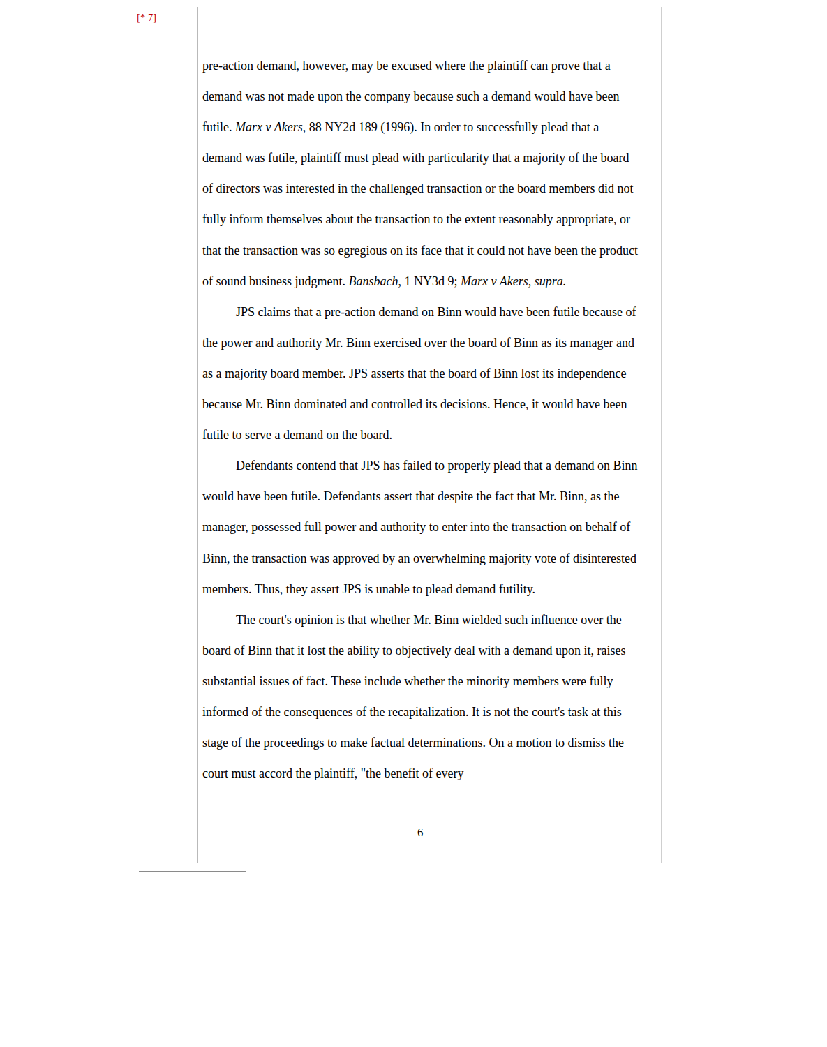[* 7]
pre-action demand, however, may be excused where the plaintiff can prove that a demand was not made upon the company because such a demand would have been futile. Marx v Akers, 88 NY2d 189 (1996). In order to successfully plead that a demand was futile, plaintiff must plead with particularity that a majority of the board of directors was interested in the challenged transaction or the board members did not fully inform themselves about the transaction to the extent reasonably appropriate, or that the transaction was so egregious on its face that it could not have been the product of sound business judgment. Bansbach, 1 NY3d 9; Marx v Akers, supra.
JPS claims that a pre-action demand on Binn would have been futile because of the power and authority Mr. Binn exercised over the board of Binn as its manager and as a majority board member. JPS asserts that the board of Binn lost its independence because Mr. Binn dominated and controlled its decisions. Hence, it would have been futile to serve a demand on the board.
Defendants contend that JPS has failed to properly plead that a demand on Binn would have been futile. Defendants assert that despite the fact that Mr. Binn, as the manager, possessed full power and authority to enter into the transaction on behalf of Binn, the transaction was approved by an overwhelming majority vote of disinterested members. Thus, they assert JPS is unable to plead demand futility.
The court's opinion is that whether Mr. Binn wielded such influence over the board of Binn that it lost the ability to objectively deal with a demand upon it, raises substantial issues of fact. These include whether the minority members were fully informed of the consequences of the recapitalization. It is not the court's task at this stage of the proceedings to make factual determinations. On a motion to dismiss the court must accord the plaintiff, "the benefit of every
6